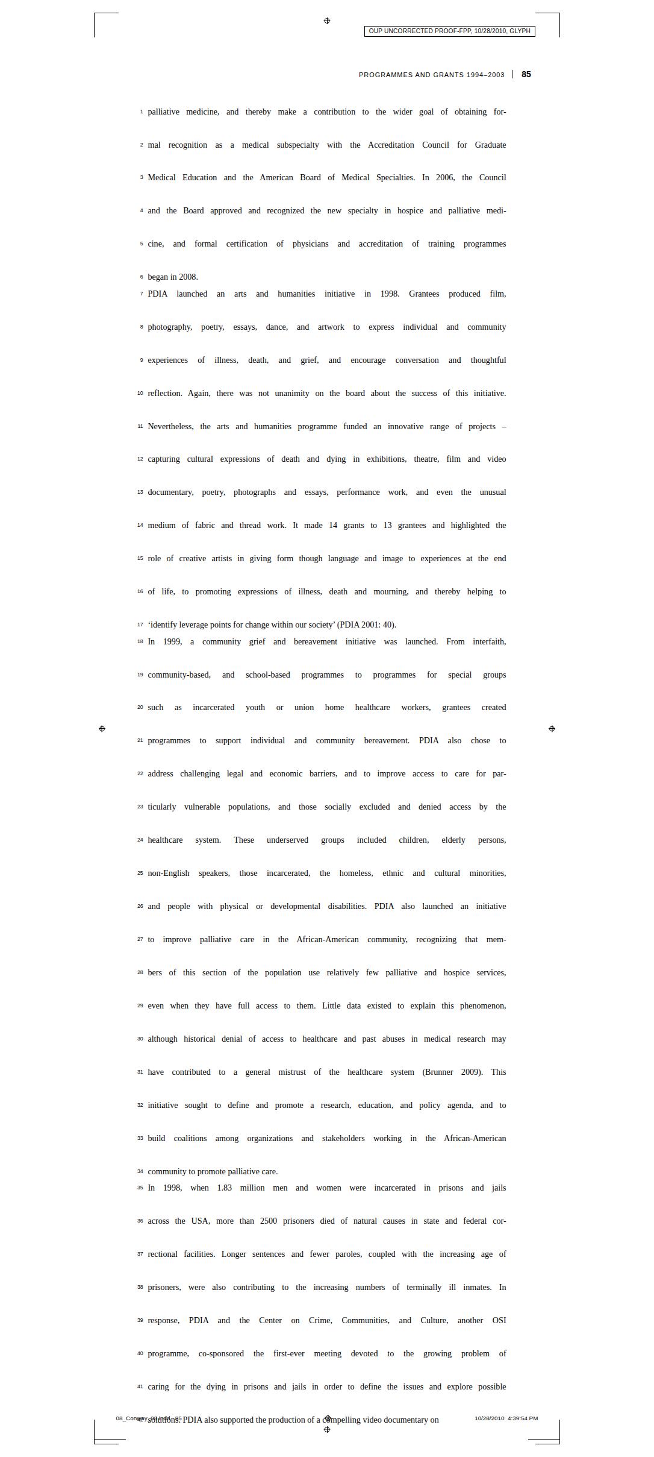OUP UNCORRECTED PROOF-FPP, 10/28/2010, GLYPH
Programmes and Grants 1994–2003 85
palliative medicine, and thereby make a contribution to the wider goal of obtaining for- mal recognition as a medical subspecialty with the Accreditation Council for Graduate Medical Education and the American Board of Medical Specialties. In 2006, the Council and the Board approved and recognized the new specialty in hospice and palliative medi- cine, and formal certification of physicians and accreditation of training programmes began in 2008.
PDIA launched an arts and humanities initiative in 1998. Grantees produced film, photography, poetry, essays, dance, and artwork to express individual and community experiences of illness, death, and grief, and encourage conversation and thoughtful reflection. Again, there was not unanimity on the board about the success of this initiative. Nevertheless, the arts and humanities programme funded an innovative range of projects – capturing cultural expressions of death and dying in exhibitions, theatre, film and video documentary, poetry, photographs and essays, performance work, and even the unusual medium of fabric and thread work. It made 14 grants to 13 grantees and highlighted the role of creative artists in giving form though language and image to experiences at the end of life, to promoting expressions of illness, death and mourning, and thereby helping to ‘identify leverage points for change within our society’ (PDIA 2001: 40).
In 1999, a community grief and bereavement initiative was launched. From interfaith, community-based, and school-based programmes to programmes for special groups such as incarcerated youth or union home healthcare workers, grantees created programmes to support individual and community bereavement. PDIA also chose to address challenging legal and economic barriers, and to improve access to care for par- ticularly vulnerable populations, and those socially excluded and denied access by the healthcare system. These underserved groups included children, elderly persons, non-English speakers, those incarcerated, the homeless, ethnic and cultural minorities, and people with physical or developmental disabilities. PDIA also launched an initiative to improve palliative care in the African-American community, recognizing that mem- bers of this section of the population use relatively few palliative and hospice services, even when they have full access to them. Little data existed to explain this phenomenon, although historical denial of access to healthcare and past abuses in medical research may have contributed to a general mistrust of the healthcare system (Brunner 2009). This initiative sought to define and promote a research, education, and policy agenda, and to build coalitions among organizations and stakeholders working in the African-American community to promote palliative care.
In 1998, when 1.83 million men and women were incarcerated in prisons and jails across the USA, more than 2500 prisoners died of natural causes in state and federal cor- rectional facilities. Longer sentences and fewer paroles, coupled with the increasing age of prisoners, were also contributing to the increasing numbers of terminally ill inmates. In response, PDIA and the Center on Crime, Communities, and Culture, another OSI programme, co-sponsored the first-ever meeting devoted to the growing problem of caring for the dying in prisons and jails in order to define the issues and explore possible solutions. PDIA also supported the production of a compelling video documentary on
08_Conway_08.indd 85
10/28/2010 4:39:54 PM